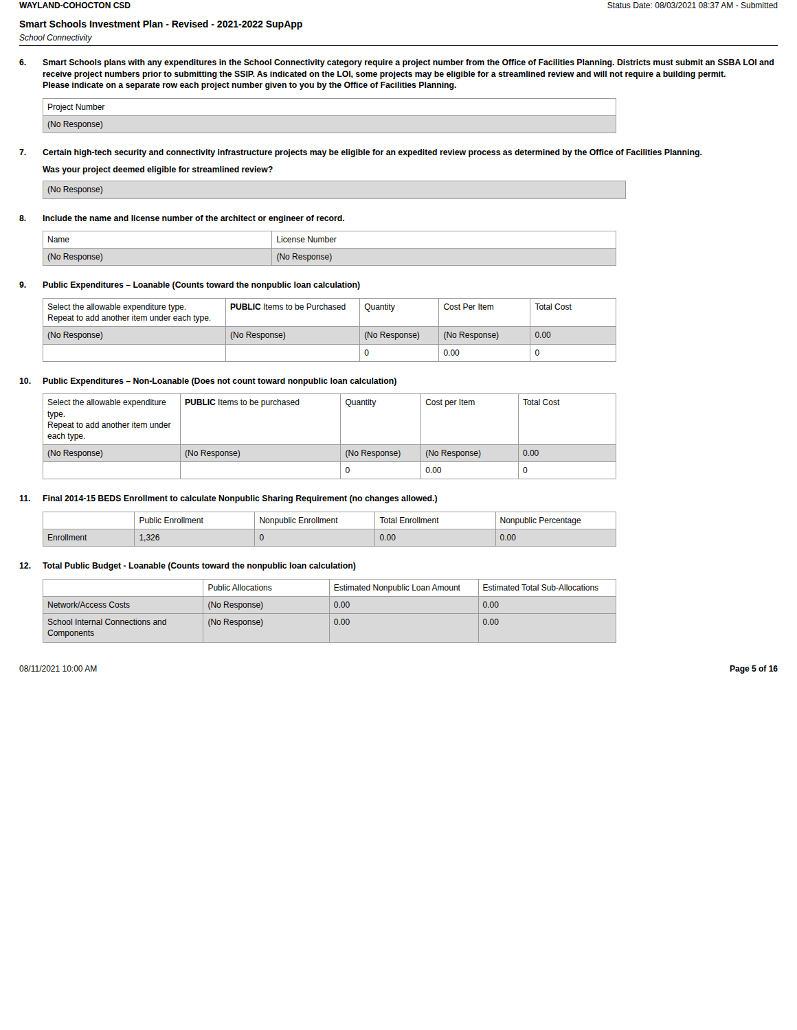WAYLAND-COHOCTON CSD
Status Date: 08/03/2021 08:37 AM - Submitted
Smart Schools Investment Plan - Revised - 2021-2022 SupApp
School Connectivity
6.
Smart Schools plans with any expenditures in the School Connectivity category require a project number from the Office of Facilities Planning. Districts must submit an SSBA LOI and receive project numbers prior to submitting the SSIP. As indicated on the LOI, some projects may be eligible for a streamlined review and will not require a building permit.
Please indicate on a separate row each project number given to you by the Office of Facilities Planning.
| Project Number |
| --- |
| (No Response) |
7.
Certain high-tech security and connectivity infrastructure projects may be eligible for an expedited review process as determined by the Office of Facilities Planning.
Was your project deemed eligible for streamlined review?
(No Response)
8.
Include the name and license number of the architect or engineer of record.
| Name | License Number |
| --- | --- |
| (No Response) | (No Response) |
9.
Public Expenditures – Loanable (Counts toward the nonpublic loan calculation)
| Select the allowable expenditure type. Repeat to add another item under each type. | PUBLIC Items to be Purchased | Quantity | Cost Per Item | Total Cost |
| --- | --- | --- | --- | --- |
| (No Response) | (No Response) | (No Response) | (No Response) | 0.00 |
| | | 0 | 0.00 | 0 |
10.
Public Expenditures – Non-Loanable (Does not count toward nonpublic loan calculation)
| Select the allowable expenditure type. Repeat to add another item under each type. | PUBLIC Items to be purchased | Quantity | Cost per Item | Total Cost |
| --- | --- | --- | --- | --- |
| (No Response) | (No Response) | (No Response) | (No Response) | 0.00 |
| | | 0 | 0.00 | 0 |
11.
Final 2014-15 BEDS Enrollment to calculate Nonpublic Sharing Requirement (no changes allowed.)
| | Public Enrollment | Nonpublic Enrollment | Total Enrollment | Nonpublic Percentage |
| --- | --- | --- | --- | --- |
| Enrollment | 1,326 | 0 | 0.00 | 0.00 |
12.
Total Public Budget - Loanable (Counts toward the nonpublic loan calculation)
| | Public Allocations | Estimated Nonpublic Loan Amount | Estimated Total Sub-Allocations |
| --- | --- | --- | --- |
| Network/Access Costs | (No Response) | 0.00 | 0.00 |
| School Internal Connections and Components | (No Response) | 0.00 | 0.00 |
08/11/2021 10:00 AM
Page 5 of 16